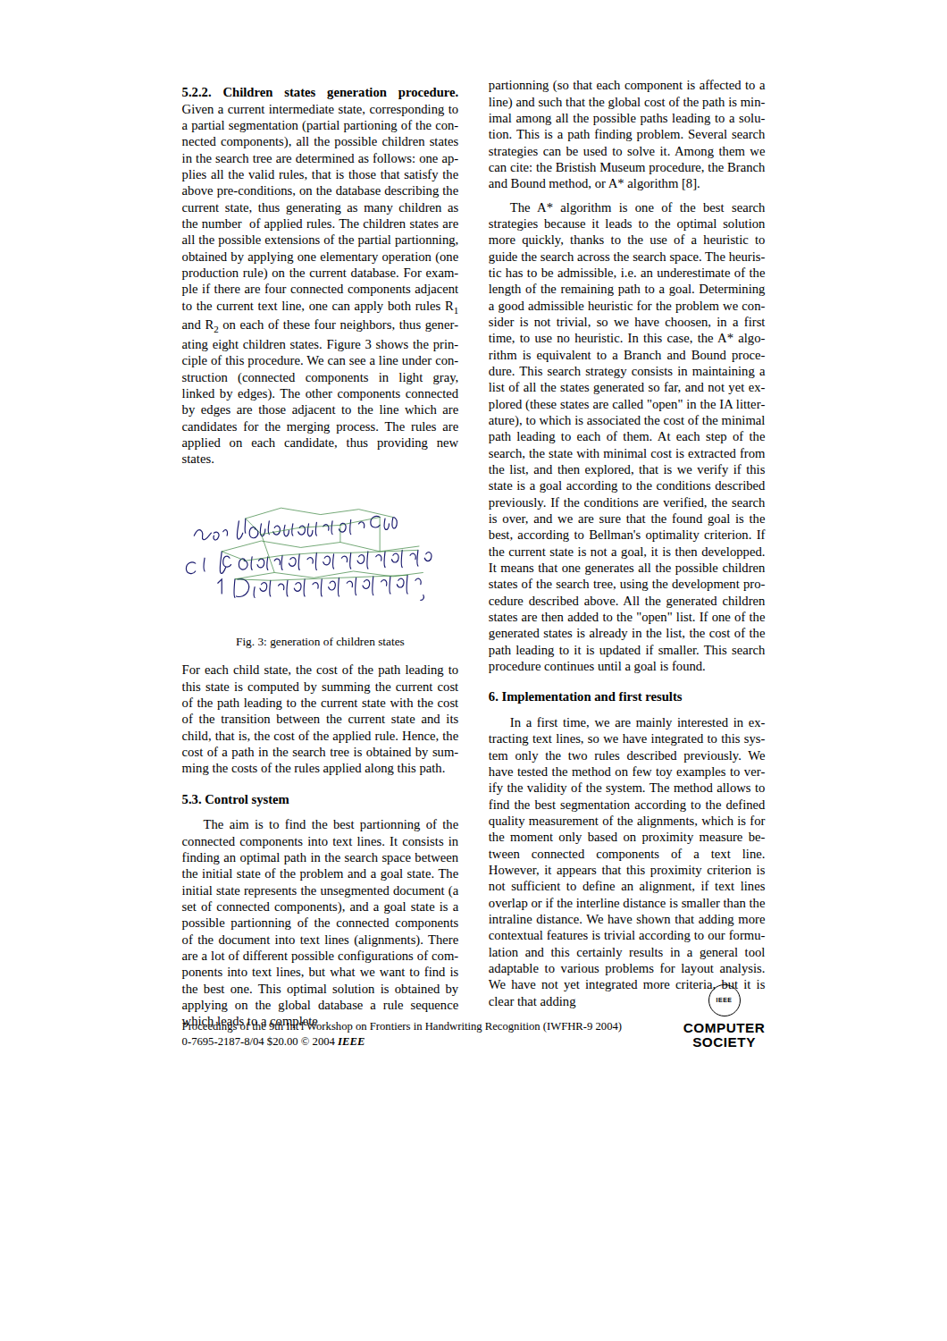5.2.2. Children states generation procedure.
Given a current intermediate state, corresponding to a partial segmentation (partial partioning of the connected components), all the possible children states in the search tree are determined as follows: one applies all the valid rules, that is those that satisfy the above pre-conditions, on the database describing the current state, thus generating as many children as the number of applied rules. The children states are all the possible extensions of the partial partionning, obtained by applying one elementary operation (one production rule) on the current database. For example if there are four connected components adjacent to the current text line, one can apply both rules R1 and R2 on each of these four neighbors, thus generating eight children states. Figure 3 shows the principle of this procedure. We can see a line under construction (connected components in light gray, linked by edges). The other components connected by edges are those adjacent to the line which are candidates for the merging process. The rules are applied on each candidate, thus providing new states.
top line: "ews d' ... con" second line: "e d rentre' debalaines" third line: "1 Dins circulaires,"
Fig. 3: generation of children states
For each child state, the cost of the path leading to this state is computed by summing the current cost of the path leading to the current state with the cost of the transition between the current state and its child, that is, the cost of the applied rule. Hence, the cost of a path in the search tree is obtained by summing the costs of the rules applied along this path.
5.3. Control system
The aim is to find the best partionning of the connected components into text lines. It consists in finding an optimal path in the search space between the initial state of the problem and a goal state. The initial state represents the unsegmented document (a set of connected components), and a goal state is a possible partionning of the connected components of the document into text lines (alignments). There are a lot of different possible configurations of components into text lines, but what we want to find is the best one. This optimal solution is obtained by applying on the global database a rule sequence which leads to a complete
partionning (so that each component is affected to a line) and such that the global cost of the path is minimal among all the possible paths leading to a solution. This is a path finding problem. Several search strategies can be used to solve it. Among them we can cite: the Bristish Museum procedure, the Branch and Bound method, or A* algorithm [8].
The A* algorithm is one of the best search strategies because it leads to the optimal solution more quickly, thanks to the use of a heuristic to guide the search across the search space. The heuristic has to be admissible, i.e. an underestimate of the length of the remaining path to a goal. Determining a good admissible heuristic for the problem we consider is not trivial, so we have choosen, in a first time, to use no heuristic. In this case, the A* algorithm is equivalent to a Branch and Bound procedure. This search strategy consists in maintaining a list of all the states generated so far, and not yet explored (these states are called "open" in the IA litterature), to which is associated the cost of the minimal path leading to each of them. At each step of the search, the state with minimal cost is extracted from the list, and then explored, that is we verify if this state is a goal according to the conditions described previously. If the conditions are verified, the search is over, and we are sure that the found goal is the best, according to Bellman's optimality criterion. If the current state is not a goal, it is then developped. It means that one generates all the possible children states of the search tree, using the development procedure described above. All the generated children states are then added to the "open" list. If one of the generated states is already in the list, the cost of the path leading to it is updated if smaller. This search procedure continues until a goal is found.
6. Implementation and first results
In a first time, we are mainly interested in extracting text lines, so we have integrated to this system only the two rules described previously. We have tested the method on few toy examples to verify the validity of the system. The method allows to find the best segmentation according to the defined quality measurement of the alignments, which is for the moment only based on proximity measure between connected components of a text line. However, it appears that this proximity criterion is not sufficient to define an alignment, if text lines overlap or if the interline distance is smaller than the intraline distance. We have shown that adding more contextual features is trivial according to our formulation and this certainly results in a general tool adaptable to various problems for layout analysis. We have not yet integrated more criteria, but it is clear that adding
Proceedings of the 9th Int'l Workshop on Frontiers in Handwriting Recognition (IWFHR-9 2004)
0-7695-2187-8/04 $20.00 © 2004 IEEE
IEEE
COMPUTER
SOCIETY